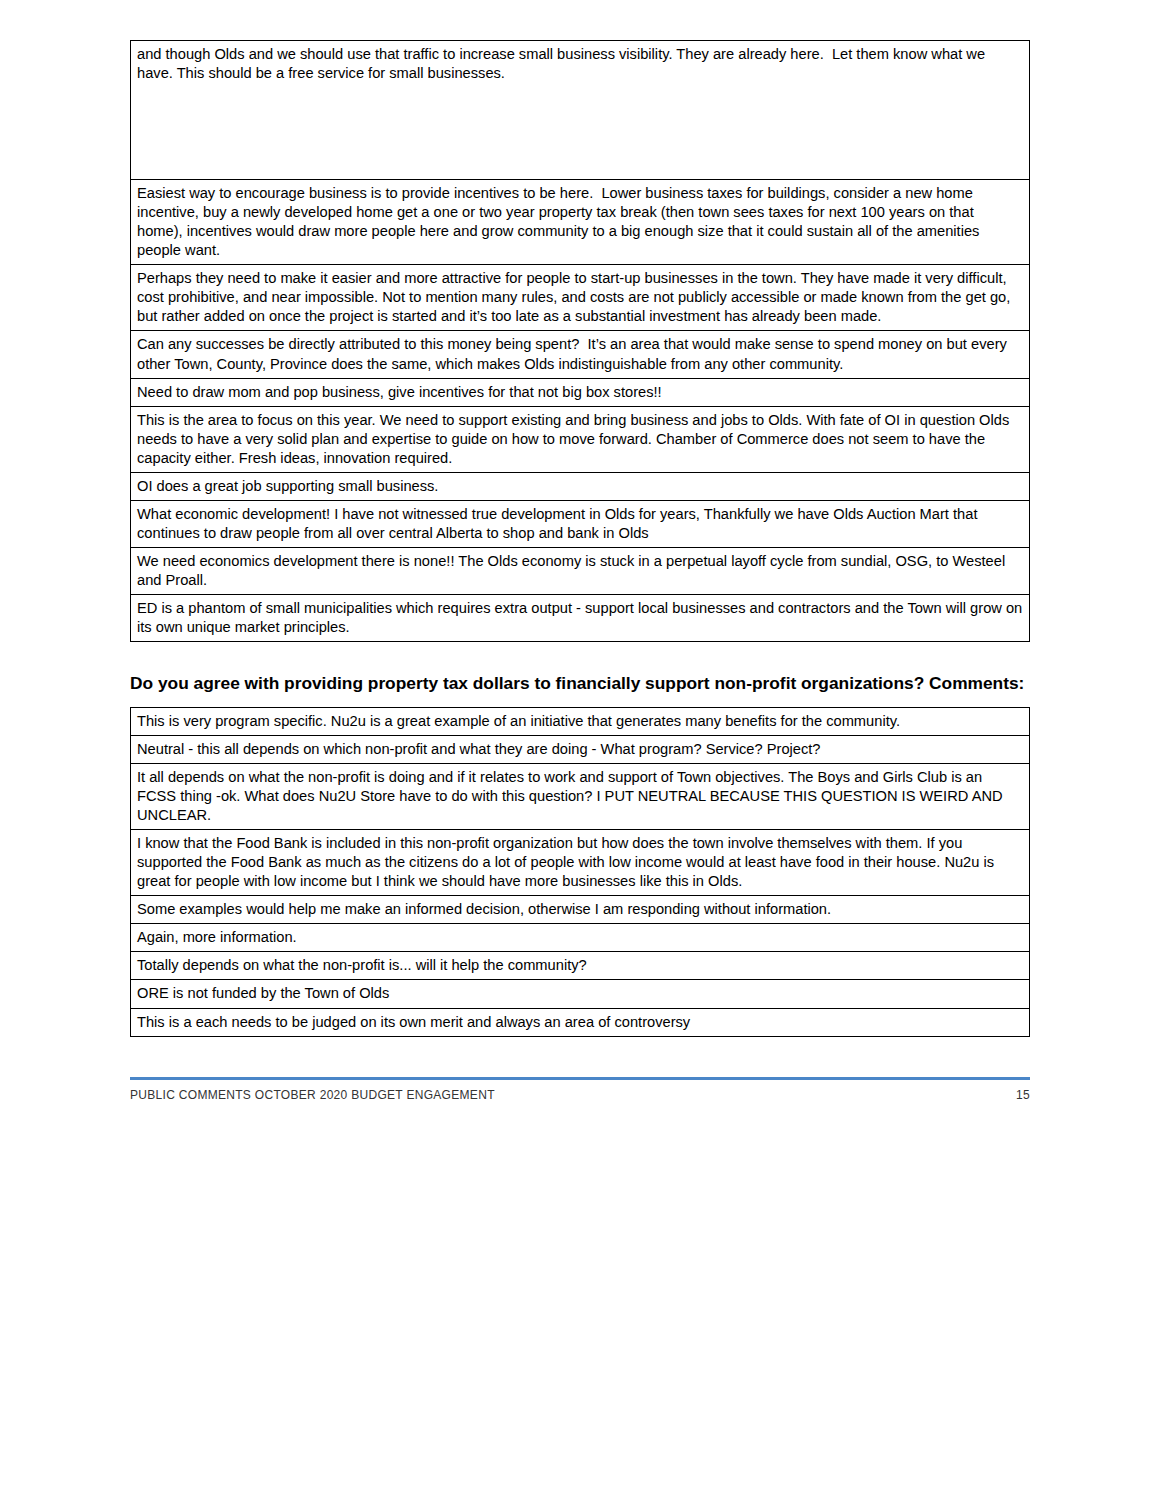| and though Olds and we should use that traffic to increase small business visibility. They are already here. Let them know what we have. This should be a free service for small businesses. |
| Easiest way to encourage business is to provide incentives to be here. Lower business taxes for buildings, consider a new home incentive, buy a newly developed home get a one or two year property tax break (then town sees taxes for next 100 years on that home), incentives would draw more people here and grow community to a big enough size that it could sustain all of the amenities people want. |
| Perhaps they need to make it easier and more attractive for people to start-up businesses in the town. They have made it very difficult, cost prohibitive, and near impossible. Not to mention many rules, and costs are not publicly accessible or made known from the get go, but rather added on once the project is started and it’s too late as a substantial investment has already been made. |
| Can any successes be directly attributed to this money being spent? It’s an area that would make sense to spend money on but every other Town, County, Province does the same, which makes Olds indistinguishable from any other community. |
| Need to draw mom and pop business, give incentives for that not big box stores!! |
| This is the area to focus on this year. We need to support existing and bring business and jobs to Olds. With fate of OI in question Olds needs to have a very solid plan and expertise to guide on how to move forward. Chamber of Commerce does not seem to have the capacity either. Fresh ideas, innovation required. |
| OI does a great job supporting small business. |
| What economic development! I have not witnessed true development in Olds for years, Thankfully we have Olds Auction Mart that continues to draw people from all over central Alberta to shop and bank in Olds |
| We need economics development there is none!! The Olds economy is stuck in a perpetual layoff cycle from sundial, OSG, to Westeel and Proall. |
| ED is a phantom of small municipalities which requires extra output - support local businesses and contractors and the Town will grow on its own unique market principles. |
Do you agree with providing property tax dollars to financially support non-profit organizations? Comments:
| This is very program specific. Nu2u is a great example of an initiative that generates many benefits for the community. |
| Neutral - this all depends on which non-profit and what they are doing - What program? Service? Project? |
| It all depends on what the non-profit is doing and if it relates to work and support of Town objectives. The Boys and Girls Club is an FCSS thing -ok. What does Nu2U Store have to do with this question? I PUT NEUTRAL BECAUSE THIS QUESTION IS WEIRD AND UNCLEAR. |
| I know that the Food Bank is included in this non-profit organization but how does the town involve themselves with them. If you supported the Food Bank as much as the citizens do a lot of people with low income would at least have food in their house. Nu2u is great for people with low income but I think we should have more businesses like this in Olds. |
| Some examples would help me make an informed decision, otherwise I am responding without information. |
| Again, more information. |
| Totally depends on what the non-profit is... will it help the community? |
| ORE is not funded by the Town of Olds |
| This is a each needs to be judged on its own merit and always an area of controversy |
PUBLIC COMMENTS OCTOBER 2020 BUDGET ENGAGEMENT 15